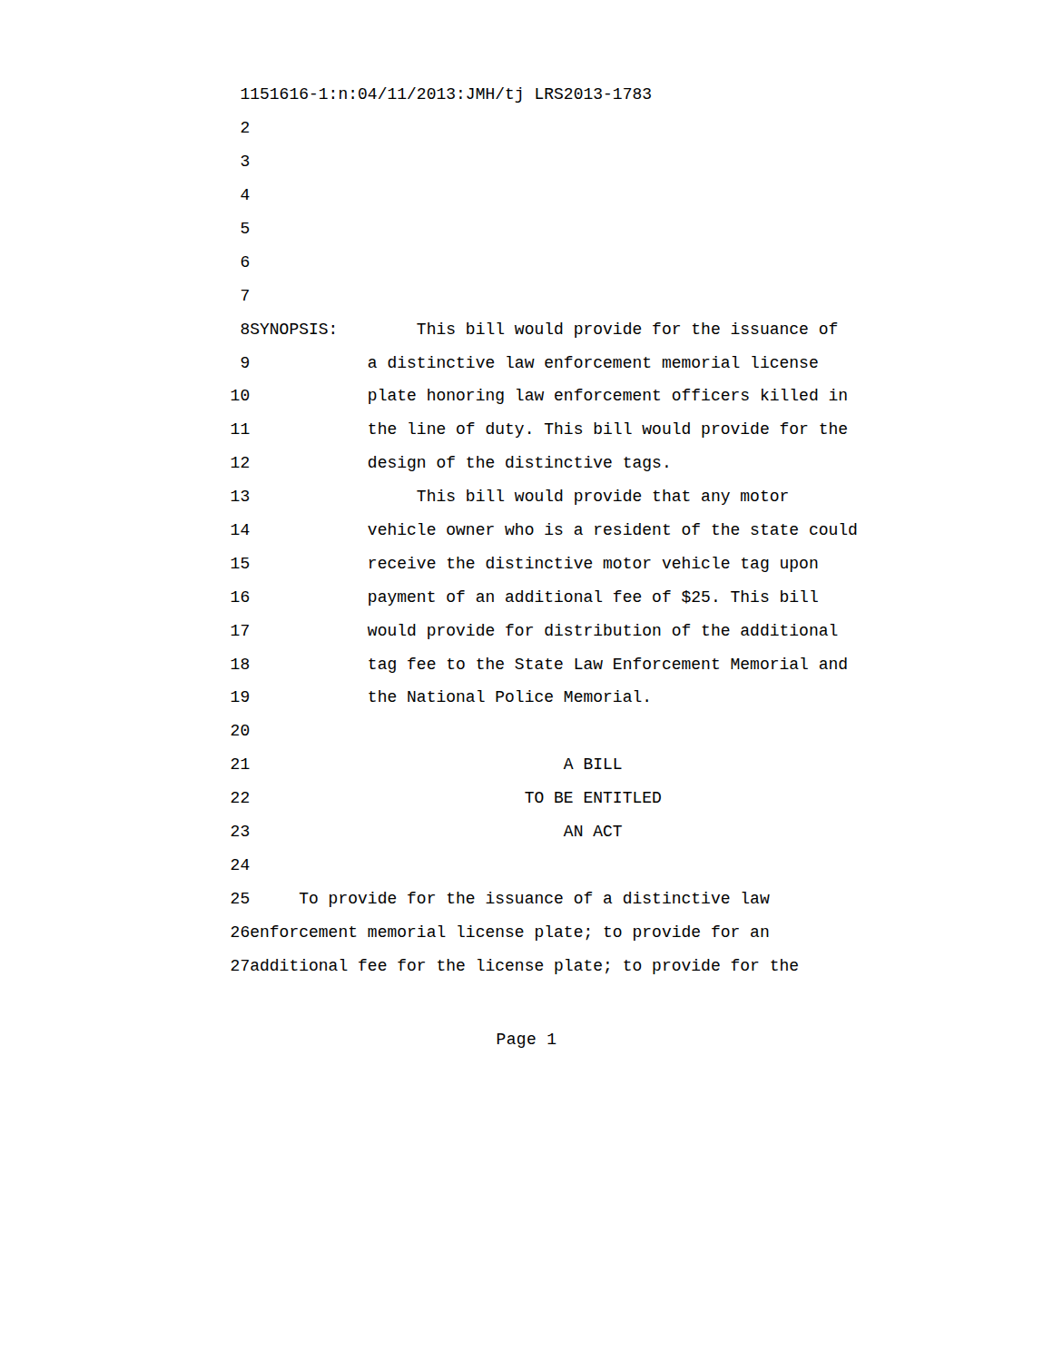| 1 | 151616-1:n:04/11/2013:JMH/tj LRS2013-1783 |
| 2 | |
| 3 | |
| 4 | |
| 5 | |
| 6 | |
| 7 | |
| 8 | SYNOPSIS: This bill would provide for the issuance of |
| 9 | a distinctive law enforcement memorial license |
| 10 | plate honoring law enforcement officers killed in |
| 11 | the line of duty. This bill would provide for the |
| 12 | design of the distinctive tags. |
| 13 | This bill would provide that any motor |
| 14 | vehicle owner who is a resident of the state could |
| 15 | receive the distinctive motor vehicle tag upon |
| 16 | payment of an additional fee of $25. This bill |
| 17 | would provide for distribution of the additional |
| 18 | tag fee to the State Law Enforcement Memorial and |
| 19 | the National Police Memorial. |
| 20 | |
| 21 | A BILL |
| 22 | TO BE ENTITLED |
| 23 | AN ACT |
| 24 | |
| 25 | To provide for the issuance of a distinctive law |
| 26 | enforcement memorial license plate; to provide for an |
| 27 | additional fee for the license plate; to provide for the |
Page 1